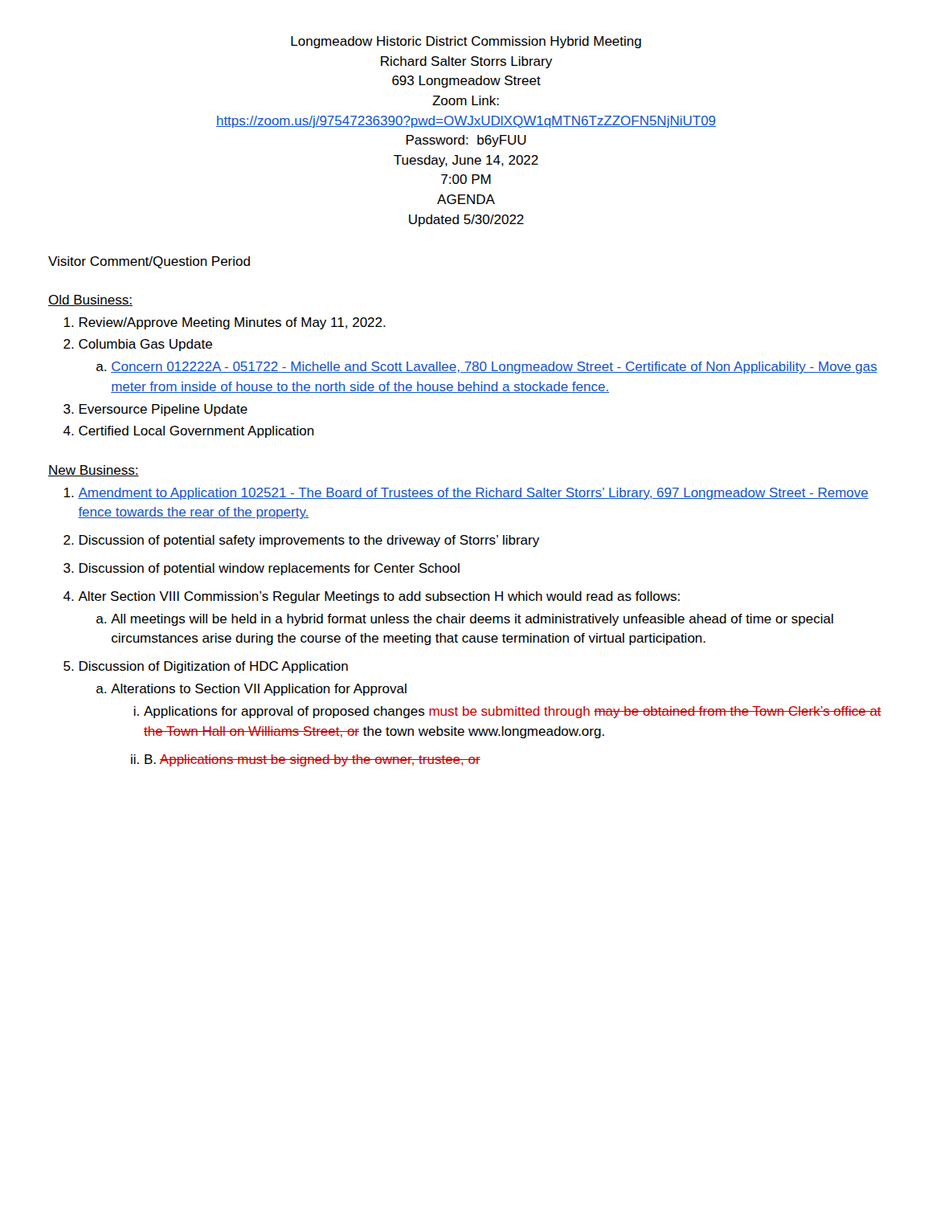Longmeadow Historic District Commission Hybrid Meeting
Richard Salter Storrs Library
693 Longmeadow Street
Zoom Link:
https://zoom.us/j/97547236390?pwd=OWJxUDlXQW1qMTN6TzZZOFN5NjNiUT09
Password: b6yFUU
Tuesday, June 14, 2022
7:00 PM
AGENDA
Updated 5/30/2022
Visitor Comment/Question Period
Old Business:
Review/Approve Meeting Minutes of May 11, 2022.
Columbia Gas Update
Concern 012222A - 051722 - Michelle and Scott Lavallee, 780 Longmeadow Street - Certificate of Non Applicability - Move gas meter from inside of house to the north side of the house behind a stockade fence.
Eversource Pipeline Update
Certified Local Government Application
New Business:
Amendment to Application 102521 - The Board of Trustees of the Richard Salter Storrs’ Library, 697 Longmeadow Street - Remove fence towards the rear of the property.
Discussion of potential safety improvements to the driveway of Storrs’ library
Discussion of potential window replacements for Center School
Alter Section VIII Commission’s Regular Meetings to add subsection H which would read as follows:
All meetings will be held in a hybrid format unless the chair deems it administratively unfeasible ahead of time or special circumstances arise during the course of the meeting that cause termination of virtual participation.
Discussion of Digitization of HDC Application
Alterations to Section VII Application for Approval
Applications for approval of proposed changes must be submitted through may be obtained from the Town Clerk’s office at the Town Hall on Williams Street, or the town website www.longmeadow.org.
B. Applications must be signed by the owner, trustee, or